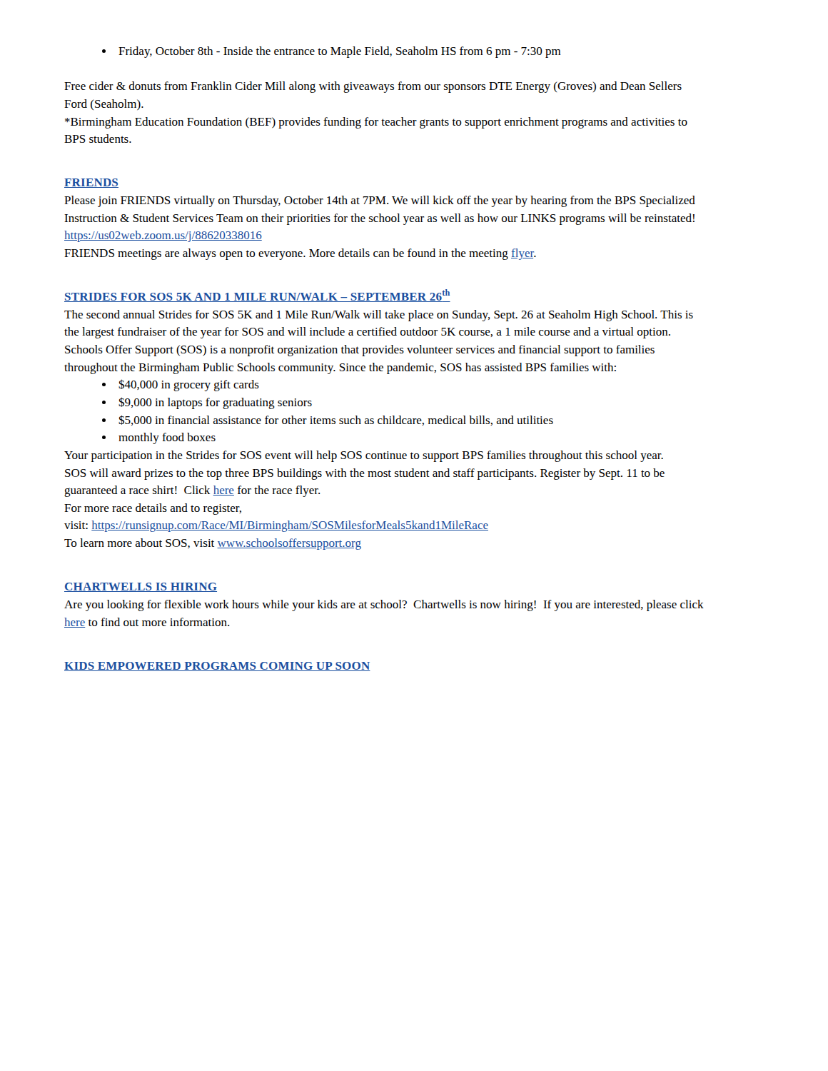Friday, October 8th - Inside the entrance to Maple Field, Seaholm HS from 6 pm - 7:30 pm
Free cider & donuts from Franklin Cider Mill along with giveaways from our sponsors DTE Energy (Groves) and Dean Sellers Ford (Seaholm).
*Birmingham Education Foundation (BEF) provides funding for teacher grants to support enrichment programs and activities to BPS students.
FRIENDS
Please join FRIENDS virtually on Thursday, October 14th at 7PM. We will kick off the year by hearing from the BPS Specialized Instruction & Student Services Team on their priorities for the school year as well as how our LINKS programs will be reinstated!
https://us02web.zoom.us/j/88620338016
FRIENDS meetings are always open to everyone. More details can be found in the meeting flyer.
STRIDES FOR SOS 5K AND 1 MILE RUN/WALK – SEPTEMBER 26th
The second annual Strides for SOS 5K and 1 Mile Run/Walk will take place on Sunday, Sept. 26 at Seaholm High School. This is the largest fundraiser of the year for SOS and will include a certified outdoor 5K course, a 1 mile course and a virtual option.
Schools Offer Support (SOS) is a nonprofit organization that provides volunteer services and financial support to families throughout the Birmingham Public Schools community. Since the pandemic, SOS has assisted BPS families with:
$40,000 in grocery gift cards
$9,000 in laptops for graduating seniors
$5,000 in financial assistance for other items such as childcare, medical bills, and utilities
monthly food boxes
Your participation in the Strides for SOS event will help SOS continue to support BPS families throughout this school year.
SOS will award prizes to the top three BPS buildings with the most student and staff participants. Register by Sept. 11 to be guaranteed a race shirt! Click here for the race flyer.
For more race details and to register,
visit: https://runsignup.com/Race/MI/Birmingham/SOSMilesforMeals5kand1MileRace
To learn more about SOS, visit www.schoolsoffersupport.org
CHARTWELLS IS HIRING
Are you looking for flexible work hours while your kids are at school? Chartwells is now hiring! If you are interested, please click here to find out more information.
KIDS EMPOWERED PROGRAMS COMING UP SOON